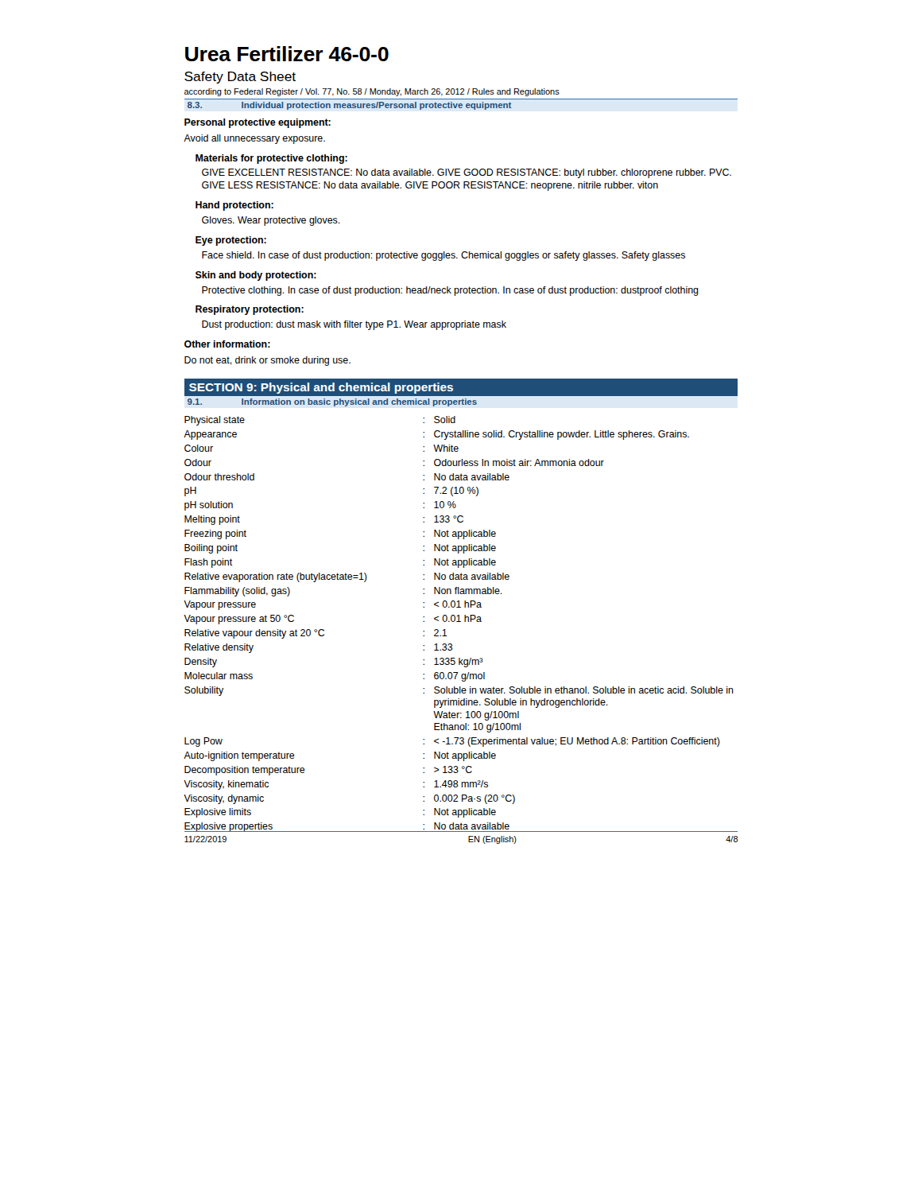Urea Fertilizer 46-0-0
Safety Data Sheet
according to Federal Register / Vol. 77, No. 58 / Monday, March 26, 2012 / Rules and Regulations
8.3. Individual protection measures/Personal protective equipment
Personal protective equipment:
Avoid all unnecessary exposure.
Materials for protective clothing:
GIVE EXCELLENT RESISTANCE: No data available. GIVE GOOD RESISTANCE: butyl rubber. chloroprene rubber. PVC. GIVE LESS RESISTANCE: No data available. GIVE POOR RESISTANCE: neoprene. nitrile rubber. viton
Hand protection:
Gloves. Wear protective gloves.
Eye protection:
Face shield. In case of dust production: protective goggles. Chemical goggles or safety glasses. Safety glasses
Skin and body protection:
Protective clothing. In case of dust production: head/neck protection. In case of dust production: dustproof clothing
Respiratory protection:
Dust production: dust mask with filter type P1. Wear appropriate mask
Other information:
Do not eat, drink or smoke during use.
SECTION 9: Physical and chemical properties
9.1. Information on basic physical and chemical properties
| Physical state | : | Solid |
| Appearance | : | Crystalline solid. Crystalline powder. Little spheres. Grains. |
| Colour | : | White |
| Odour | : | Odourless In moist air: Ammonia odour |
| Odour threshold | : | No data available |
| pH | : | 7.2 (10 %) |
| pH solution | : | 10 % |
| Melting point | : | 133 °C |
| Freezing point | : | Not applicable |
| Boiling point | : | Not applicable |
| Flash point | : | Not applicable |
| Relative evaporation rate (butylacetate=1) | : | No data available |
| Flammability (solid, gas) | : | Non flammable. |
| Vapour pressure | : | < 0.01 hPa |
| Vapour pressure at 50 °C | : | < 0.01 hPa |
| Relative vapour density at 20 °C | : | 2.1 |
| Relative density | : | 1.33 |
| Density | : | 1335 kg/m³ |
| Molecular mass | : | 60.07 g/mol |
| Solubility | : | Soluble in water. Soluble in ethanol. Soluble in acetic acid. Soluble in pyrimidine. Soluble in hydrogenchloride. Water: 100 g/100ml Ethanol: 10 g/100ml |
| Log Pow | : | < -1.73 (Experimental value; EU Method A.8: Partition Coefficient) |
| Auto-ignition temperature | : | Not applicable |
| Decomposition temperature | : | > 133 °C |
| Viscosity, kinematic | : | 1.498 mm²/s |
| Viscosity, dynamic | : | 0.002 Pa·s (20 °C) |
| Explosive limits | : | Not applicable |
| Explosive properties | : | No data available |
11/22/2019
EN (English)
4/8